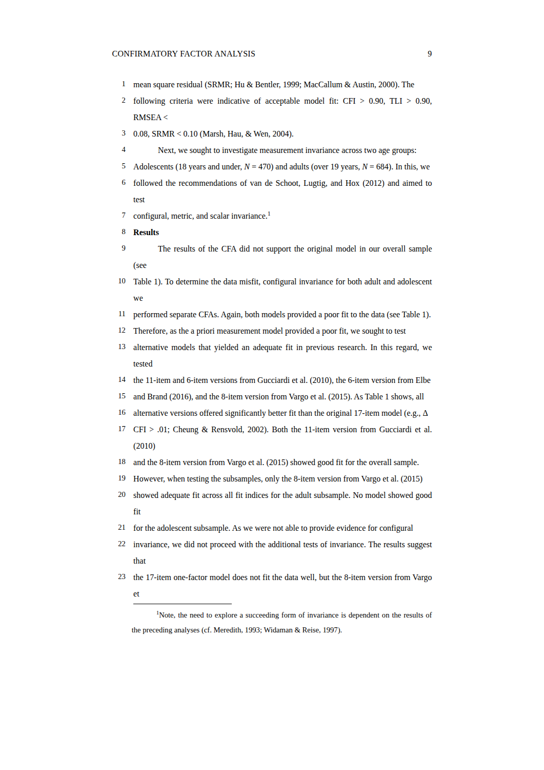Confirmatory Factor Analysis 9
mean square residual (SRMR; Hu & Bentler, 1999; MacCallum & Austin, 2000). The
following criteria were indicative of acceptable model fit: CFI > 0.90, TLI > 0.90, RMSEA <
0.08, SRMR < 0.10 (Marsh, Hau, & Wen, 2004).
Next, we sought to investigate measurement invariance across two age groups:
Adolescents (18 years and under, N = 470) and adults (over 19 years, N = 684). In this, we
followed the recommendations of van de Schoot, Lugtig, and Hox (2012) and aimed to test
configural, metric, and scalar invariance.1
Results
The results of the CFA did not support the original model in our overall sample (see
Table 1). To determine the data misfit, configural invariance for both adult and adolescent we
performed separate CFAs. Again, both models provided a poor fit to the data (see Table 1).
Therefore, as the a priori measurement model provided a poor fit, we sought to test
alternative models that yielded an adequate fit in previous research. In this regard, we tested
the 11-item and 6-item versions from Gucciardi et al. (2010), the 6-item version from Elbe
and Brand (2016), and the 8-item version from Vargo et al. (2015). As Table 1 shows, all
alternative versions offered significantly better fit than the original 17-item model (e.g., Δ
CFI > .01; Cheung & Rensvold, 2002). Both the 11-item version from Gucciardi et al. (2010)
and the 8-item version from Vargo et al. (2015) showed good fit for the overall sample.
However, when testing the subsamples, only the 8-item version from Vargo et al. (2015)
showed adequate fit across all fit indices for the adult subsample. No model showed good fit
for the adolescent subsample. As we were not able to provide evidence for configural
invariance, we did not proceed with the additional tests of invariance. The results suggest that
the 17-item one-factor model does not fit the data well, but the 8-item version from Vargo et
1Note, the need to explore a succeeding form of invariance is dependent on the results of the preceding analyses (cf. Meredith, 1993; Widaman & Reise, 1997).